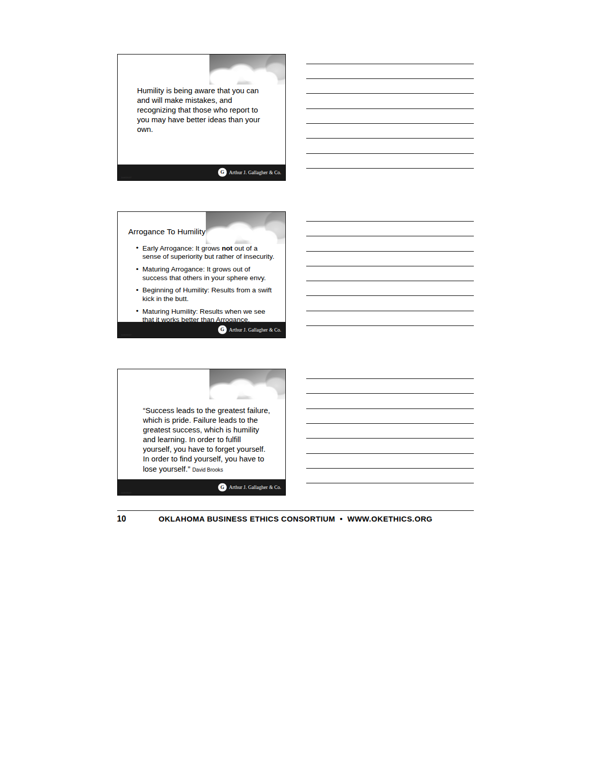Humility is being aware that you can and will make mistakes, and recognizing that those who report to you may have better ideas than your own.
10/4/2017 GArthur J. Gallagher & Co.
Arrogance To Humility
Early Arrogance: It grows not out of a sense of superiority but rather of insecurity.
Maturing Arrogance: It grows out of success that others in your sphere envy.
Beginning of Humility: Results from a swift kick in the butt.
Maturing Humility: Results when we see that it works better than Arrogance.
10/4/2017 GArthur J. Gallagher & Co.
“Success leads to the greatest failure, which is pride. Failure leads to the greatest success, which is humility and learning. In order to fulfill yourself, you have to forget yourself. In order to find yourself, you have to lose yourself.” David Brooks
10/4/2017 GArthur J. Gallagher & Co.
10
OKLAHOMA BUSINESS ETHICS CONSORTIUM • WWW.OKETHICS.ORG